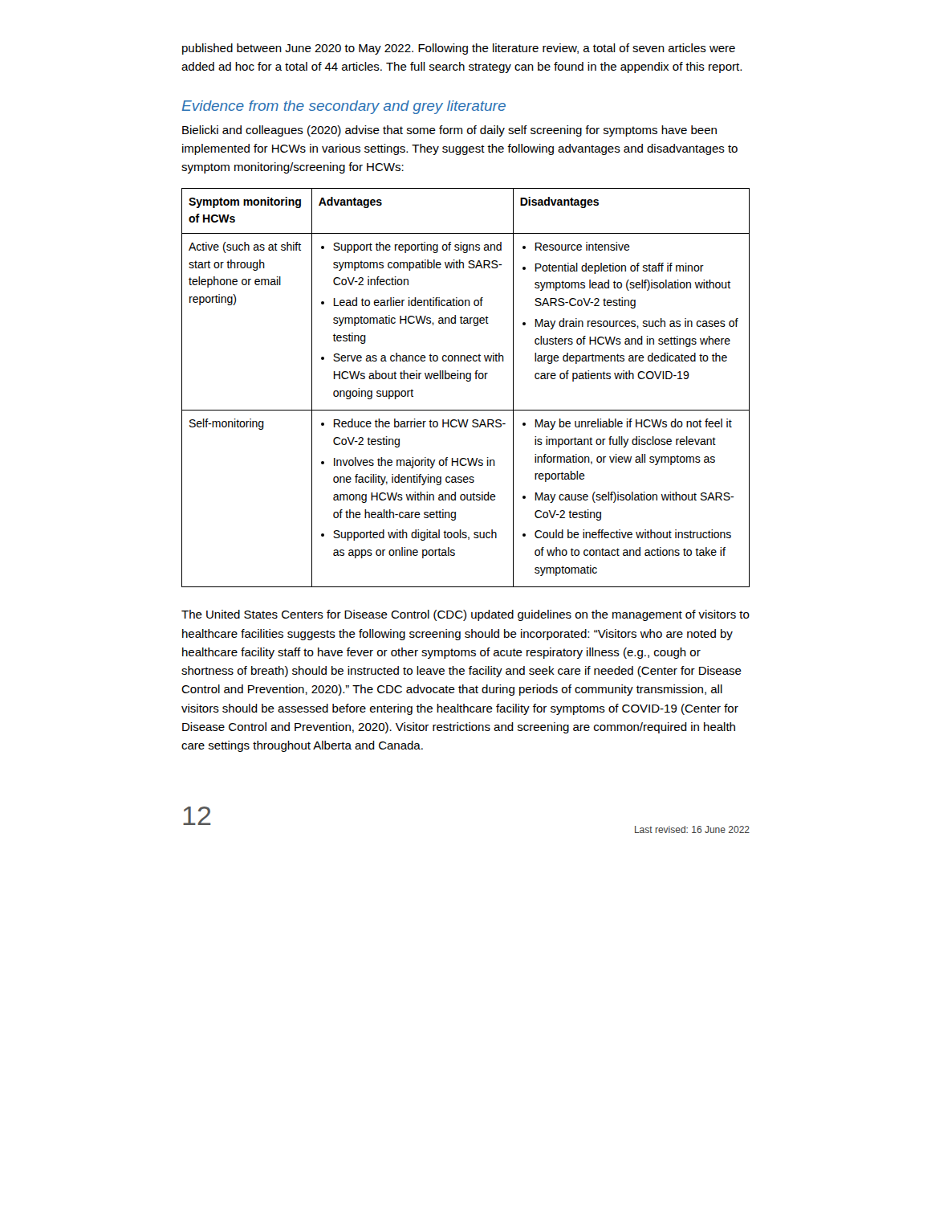published between June 2020 to May 2022. Following the literature review, a total of seven articles were added ad hoc for a total of 44 articles. The full search strategy can be found in the appendix of this report.
Evidence from the secondary and grey literature
Bielicki and colleagues (2020) advise that some form of daily self screening for symptoms have been implemented for HCWs in various settings. They suggest the following advantages and disadvantages to symptom monitoring/screening for HCWs:
| Symptom monitoring of HCWs | Advantages | Disadvantages |
| --- | --- | --- |
| Active (such as at shift start or through telephone or email reporting) | Support the reporting of signs and symptoms compatible with SARS-CoV-2 infection Lead to earlier identification of symptomatic HCWs, and target testing Serve as a chance to connect with HCWs about their wellbeing for ongoing support | Resource intensive Potential depletion of staff if minor symptoms lead to (self)isolation without SARS-CoV-2 testing May drain resources, such as in cases of clusters of HCWs and in settings where large departments are dedicated to the care of patients with COVID-19 |
| Self-monitoring | Reduce the barrier to HCW SARS-CoV-2 testing Involves the majority of HCWs in one facility, identifying cases among HCWs within and outside of the health-care setting Supported with digital tools, such as apps or online portals | May be unreliable if HCWs do not feel it is important or fully disclose relevant information, or view all symptoms as reportable May cause (self)isolation without SARS-CoV-2 testing Could be ineffective without instructions of who to contact and actions to take if symptomatic |
The United States Centers for Disease Control (CDC) updated guidelines on the management of visitors to healthcare facilities suggests the following screening should be incorporated: “Visitors who are noted by healthcare facility staff to have fever or other symptoms of acute respiratory illness (e.g., cough or shortness of breath) should be instructed to leave the facility and seek care if needed (Center for Disease Control and Prevention, 2020).” The CDC advocate that during periods of community transmission, all visitors should be assessed before entering the healthcare facility for symptoms of COVID-19 (Center for Disease Control and Prevention, 2020). Visitor restrictions and screening are common/required in health care settings throughout Alberta and Canada.
12
Last revised: 16 June 2022